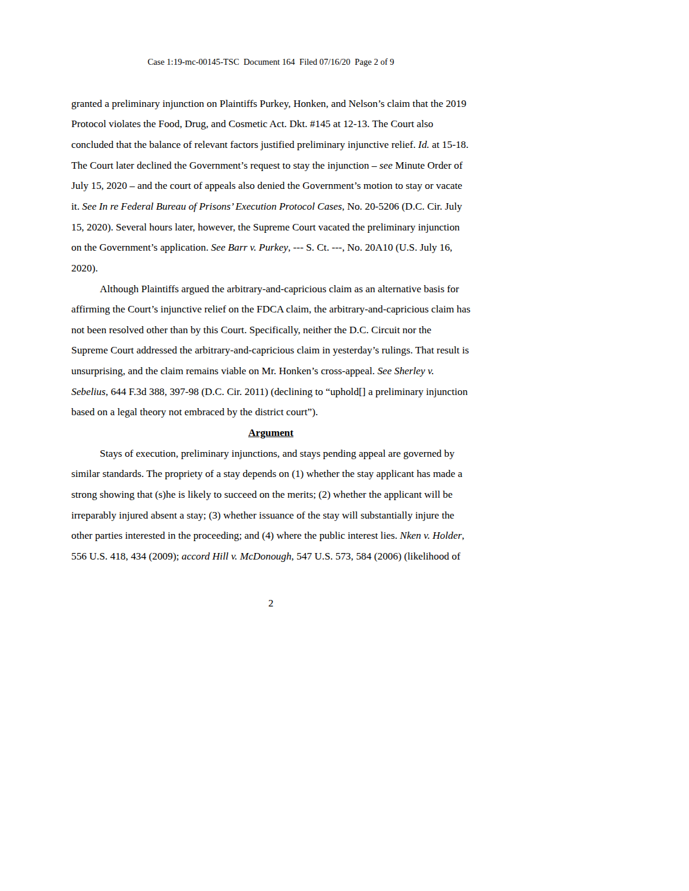Case 1:19-mc-00145-TSC Document 164 Filed 07/16/20 Page 2 of 9
granted a preliminary injunction on Plaintiffs Purkey, Honken, and Nelson’s claim that the 2019 Protocol violates the Food, Drug, and Cosmetic Act. Dkt. #145 at 12-13. The Court also concluded that the balance of relevant factors justified preliminary injunctive relief. Id. at 15-18. The Court later declined the Government’s request to stay the injunction – see Minute Order of July 15, 2020 – and the court of appeals also denied the Government’s motion to stay or vacate it. See In re Federal Bureau of Prisons’ Execution Protocol Cases, No. 20-5206 (D.C. Cir. July 15, 2020). Several hours later, however, the Supreme Court vacated the preliminary injunction on the Government’s application. See Barr v. Purkey, --- S. Ct. ---, No. 20A10 (U.S. July 16, 2020).
Although Plaintiffs argued the arbitrary-and-capricious claim as an alternative basis for affirming the Court’s injunctive relief on the FDCA claim, the arbitrary-and-capricious claim has not been resolved other than by this Court. Specifically, neither the D.C. Circuit nor the Supreme Court addressed the arbitrary-and-capricious claim in yesterday’s rulings. That result is unsurprising, and the claim remains viable on Mr. Honken’s cross-appeal. See Sherley v. Sebelius, 644 F.3d 388, 397-98 (D.C. Cir. 2011) (declining to “uphold[] a preliminary injunction based on a legal theory not embraced by the district court”).
Argument
Stays of execution, preliminary injunctions, and stays pending appeal are governed by similar standards. The propriety of a stay depends on (1) whether the stay applicant has made a strong showing that (s)he is likely to succeed on the merits; (2) whether the applicant will be irreparably injured absent a stay; (3) whether issuance of the stay will substantially injure the other parties interested in the proceeding; and (4) where the public interest lies. Nken v. Holder, 556 U.S. 418, 434 (2009); accord Hill v. McDonough, 547 U.S. 573, 584 (2006) (likelihood of
2